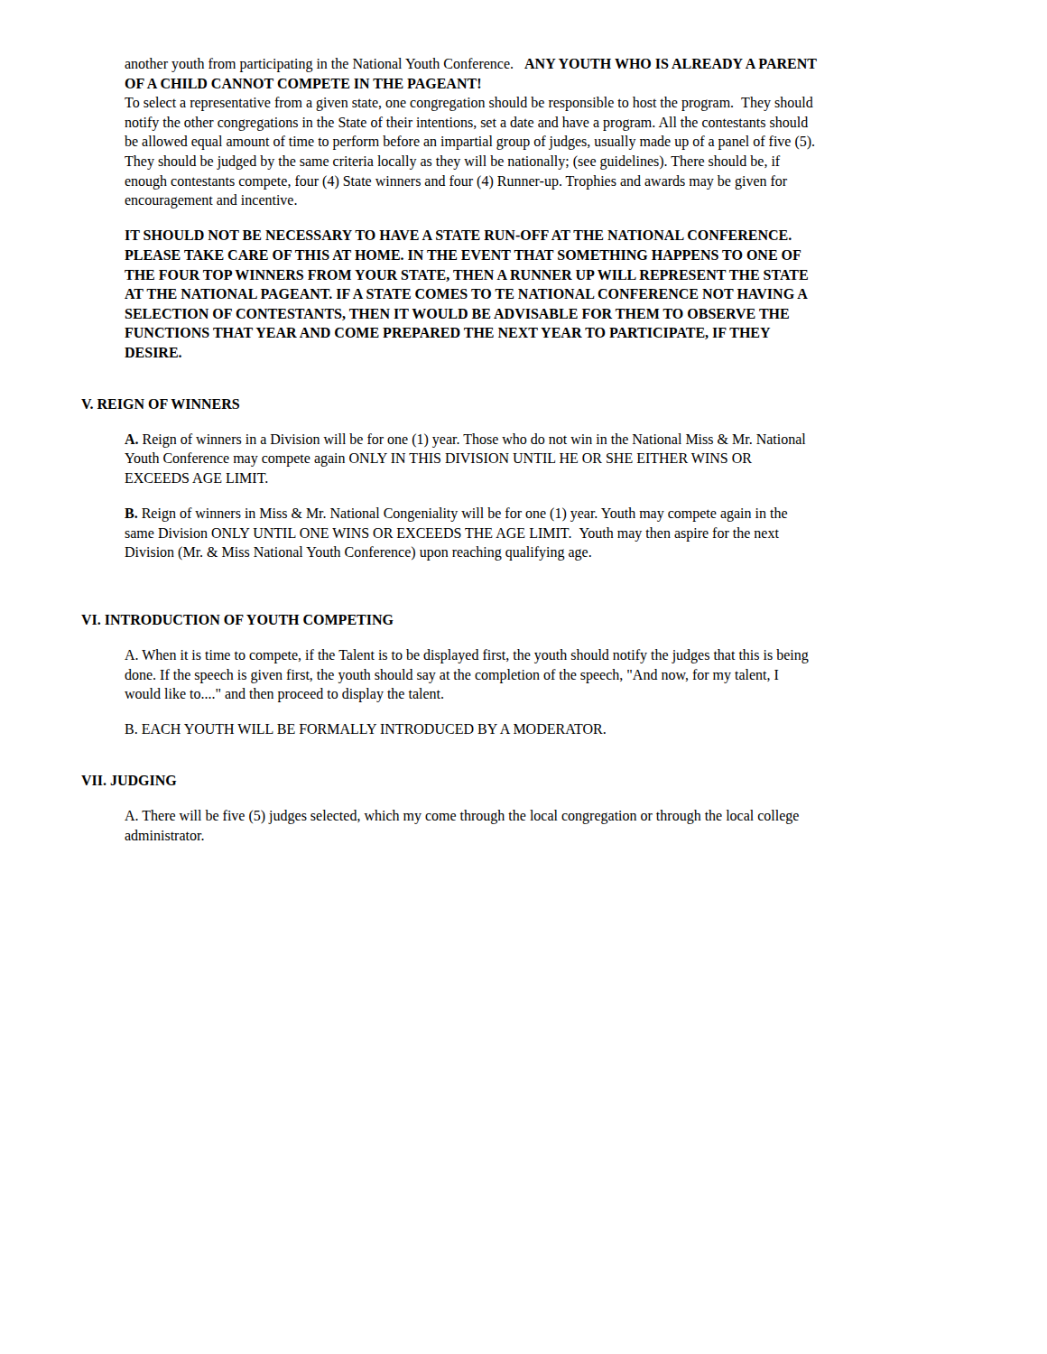another youth from participating in the National Youth Conference. ANY YOUTH WHO IS ALREADY A PARENT OF A CHILD CANNOT COMPETE IN THE PAGEANT!
To select a representative from a given state, one congregation should be responsible to host the program. They should notify the other congregations in the State of their intentions, set a date and have a program. All the contestants should be allowed equal amount of time to perform before an impartial group of judges, usually made up of a panel of five (5). They should be judged by the same criteria locally as they will be nationally; (see guidelines). There should be, if enough contestants compete, four (4) State winners and four (4) Runner-up. Trophies and awards may be given for encouragement and incentive.
IT SHOULD NOT BE NECESSARY TO HAVE A STATE RUN-OFF AT THE NATIONAL CONFERENCE. PLEASE TAKE CARE OF THIS AT HOME. IN THE EVENT THAT SOMETHING HAPPENS TO ONE OF THE FOUR TOP WINNERS FROM YOUR STATE, THEN A RUNNER UP WILL REPRESENT THE STATE AT THE NATIONAL PAGEANT. IF A STATE COMES TO TE NATIONAL CONFERENCE NOT HAVING A SELECTION OF CONTESTANTS, THEN IT WOULD BE ADVISABLE FOR THEM TO OBSERVE THE FUNCTIONS THAT YEAR AND COME PREPARED THE NEXT YEAR TO PARTICIPATE, IF THEY DESIRE.
V. REIGN OF WINNERS
A. Reign of winners in a Division will be for one (1) year. Those who do not win in the National Miss & Mr. National Youth Conference may compete again ONLY IN THIS DIVISION UNTIL HE OR SHE EITHER WINS OR EXCEEDS AGE LIMIT.
B. Reign of winners in Miss & Mr. National Congeniality will be for one (1) year. Youth may compete again in the same Division ONLY UNTIL ONE WINS OR EXCEEDS THE AGE LIMIT. Youth may then aspire for the next Division (Mr. & Miss National Youth Conference) upon reaching qualifying age.
VI. INTRODUCTION OF YOUTH COMPETING
A. When it is time to compete, if the Talent is to be displayed first, the youth should notify the judges that this is being done. If the speech is given first, the youth should say at the completion of the speech, "And now, for my talent, I would like to...." and then proceed to display the talent.
B. EACH YOUTH WILL BE FORMALLY INTRODUCED BY A MODERATOR.
VII. JUDGING
A. There will be five (5) judges selected, which my come through the local congregation or through the local college administrator.